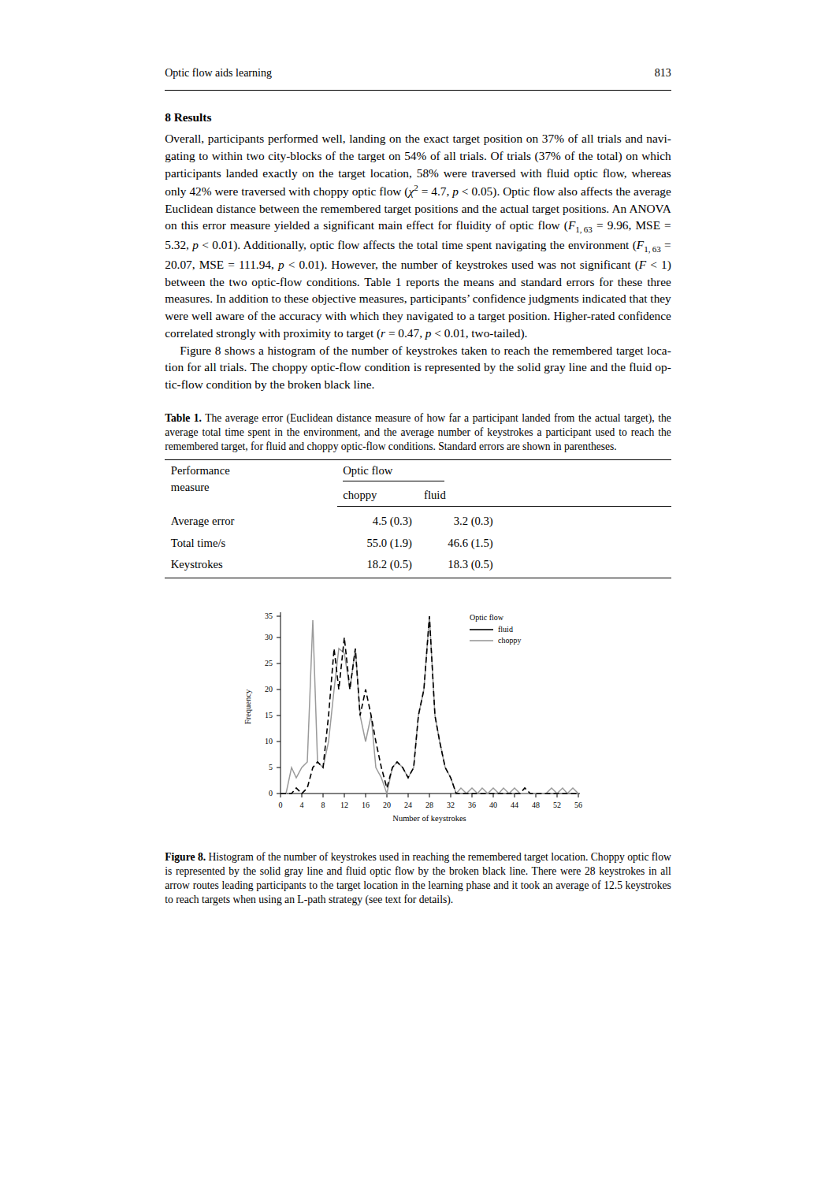Optic flow aids learning
813
8 Results
Overall, participants performed well, landing on the exact target position on 37% of all trials and navigating to within two city-blocks of the target on 54% of all trials. Of trials (37% of the total) on which participants landed exactly on the target location, 58% were traversed with fluid optic flow, whereas only 42% were traversed with choppy optic flow (χ 2 = 4.7, p < 0.05). Optic flow also affects the average Euclidean distance between the remembered target positions and the actual target positions. An ANOVA on this error measure yielded a significant main effect for fluidity of optic flow (F 1, 63 = 9.96, MSE = 5.32, p < 0.01). Additionally, optic flow affects the total time spent navigating the environment (F 1, 63 = 20.07, MSE = 111.94, p < 0.01). However, the number of keystrokes used was not significant (F < 1) between the two optic-flow conditions. Table 1 reports the means and standard errors for these three measures. In addition to these objective measures, participants’ confidence judgments indicated that they were well aware of the accuracy with which they navigated to a target position. Higher-rated confidence correlated strongly with proximity to target (r = 0.47, p < 0.01, two-tailed).
Figure 8 shows a histogram of the number of keystrokes taken to reach the remembered target location for all trials. The choppy optic-flow condition is represented by the solid gray line and the fluid optic-flow condition by the broken black line.
Table 1. The average error (Euclidean distance measure of how far a participant landed from the actual target), the average total time spent in the environment, and the average number of keystrokes a participant used to reach the remembered target, for fluid and choppy optic-flow conditions. Standard errors are shown in parentheses.
| Performance measure | Optic flow | |
| choppy | fluid | |
| Average error | 4.5 (0.3) | 3.2 (0.3) | |
| Total time/s | 55.0 (1.9) | 46.6 (1.5) | |
| Keystrokes | 18.2 (0.5) | 18.3 (0.5) | |
0 5 10 15 20 25 30 35 0 4 8 12 16 20 24 28 32 36 40 44 48 52 56 Number of keystrokes Frequency Optic flow fluid choppy
Figure 8. Histogram of the number of keystrokes used in reaching the remembered target location. Choppy optic flow is represented by the solid gray line and fluid optic flow by the broken black line. There were 28 keystrokes in all arrow routes leading participants to the target location in the learning phase and it took an average of 12.5 keystrokes to reach targets when using an L-path strategy (see text for details).